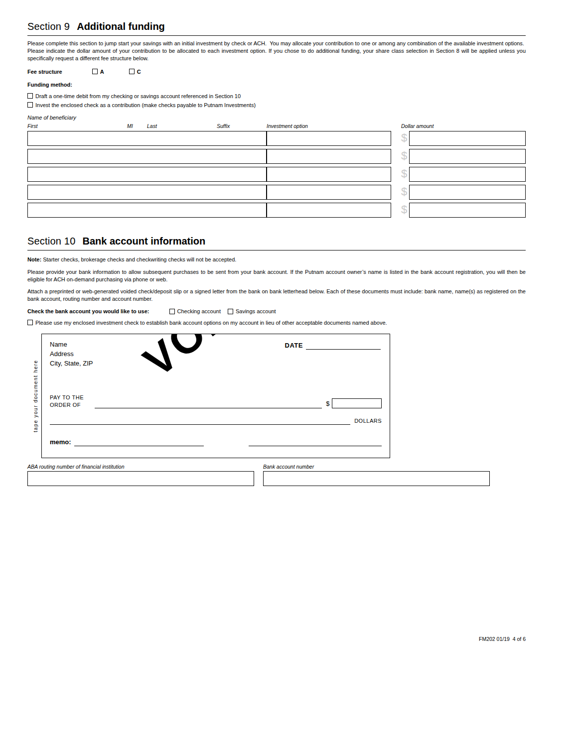Section 9 Additional funding
Please complete this section to jump start your savings with an initial investment by check or ACH. You may allocate your contribution to one or among any combination of the available investment options. Please indicate the dollar amount of your contribution to be allocated to each investment option. If you chose to do additional funding, your share class selection in Section 8 will be applied unless you specifically request a different fee structure below.
Fee structure A C
Funding method:
Draft a one-time debit from my checking or savings account referenced in Section 10
Invest the enclosed check as a contribution (make checks payable to Putnam Investments)
Name of beneficiary
| First | MI | Last | Suffix | Investment option | | Dollar amount |
| --- | --- | --- | --- | --- | --- | --- |
| | | | $ |
| | | | $ |
| | | | $ |
| | | | $ |
| | | | $ |
Section 10 Bank account information
Note: Starter checks, brokerage checks and checkwriting checks will not be accepted.
Please provide your bank information to allow subsequent purchases to be sent from your bank account. If the Putnam account owner’s name is listed in the bank account registration, you will then be eligible for ACH on-demand purchasing via phone or web.
Attach a preprinted or web-generated voided check/deposit slip or a signed letter from the bank on bank letterhead below. Each of these documents must include: bank name, name(s) as registered on the bank account, routing number and account number.
Check the bank account you would like to use: Checking account Savings account
Please use my enclosed investment check to establish bank account options on my account in lieu of other acceptable documents named above.
tape your document here
Name
Address
City, State, ZIP
DATE
PAY TO THE
ORDER OF
$
DOLLARS
memo:
|: 123456789 |: 000123456789 |: 101
VOID
ABA routing number of financial institution
Bank account number
FM202 01/19 4 of 6